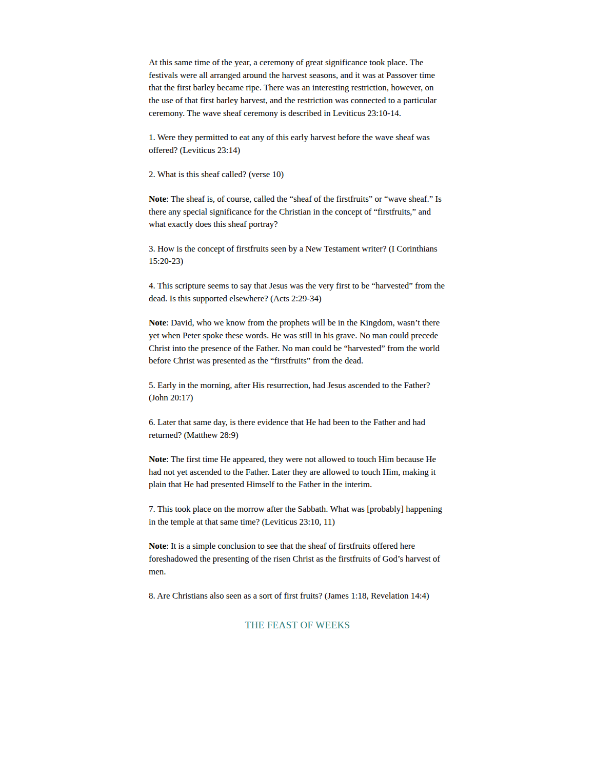At this same time of the year, a ceremony of great significance took place. The festivals were all arranged around the harvest seasons, and it was at Passover time that the first barley became ripe. There was an interesting restriction, however, on the use of that first barley harvest, and the restriction was connected to a particular ceremony. The wave sheaf ceremony is described in Leviticus 23:10-14.
1. Were they permitted to eat any of this early harvest before the wave sheaf was offered? (Leviticus 23:14)
2. What is this sheaf called? (verse 10)
Note: The sheaf is, of course, called the “sheaf of the firstfruits” or “wave sheaf.” Is there any special significance for the Christian in the concept of “firstfruits,” and what exactly does this sheaf portray?
3. How is the concept of firstfruits seen by a New Testament writer? (I Corinthians 15:20-23)
4. This scripture seems to say that Jesus was the very first to be “harvested” from the dead. Is this supported elsewhere? (Acts 2:29-34)
Note: David, who we know from the prophets will be in the Kingdom, wasn’t there yet when Peter spoke these words. He was still in his grave. No man could precede Christ into the presence of the Father. No man could be “harvested” from the world before Christ was presented as the “firstfruits” from the dead.
5. Early in the morning, after His resurrection, had Jesus ascended to the Father? (John 20:17)
6. Later that same day, is there evidence that He had been to the Father and had returned? (Matthew 28:9)
Note: The first time He appeared, they were not allowed to touch Him because He had not yet ascended to the Father. Later they are allowed to touch Him, making it plain that He had presented Himself to the Father in the interim.
7. This took place on the morrow after the Sabbath. What was [probably] happening in the temple at that same time? (Leviticus 23:10, 11)
Note: It is a simple conclusion to see that the sheaf of firstfruits offered here foreshadowed the presenting of the risen Christ as the firstfruits of God’s harvest of men.
8. Are Christians also seen as a sort of first fruits? (James 1:18, Revelation 14:4)
THE FEAST OF WEEKS